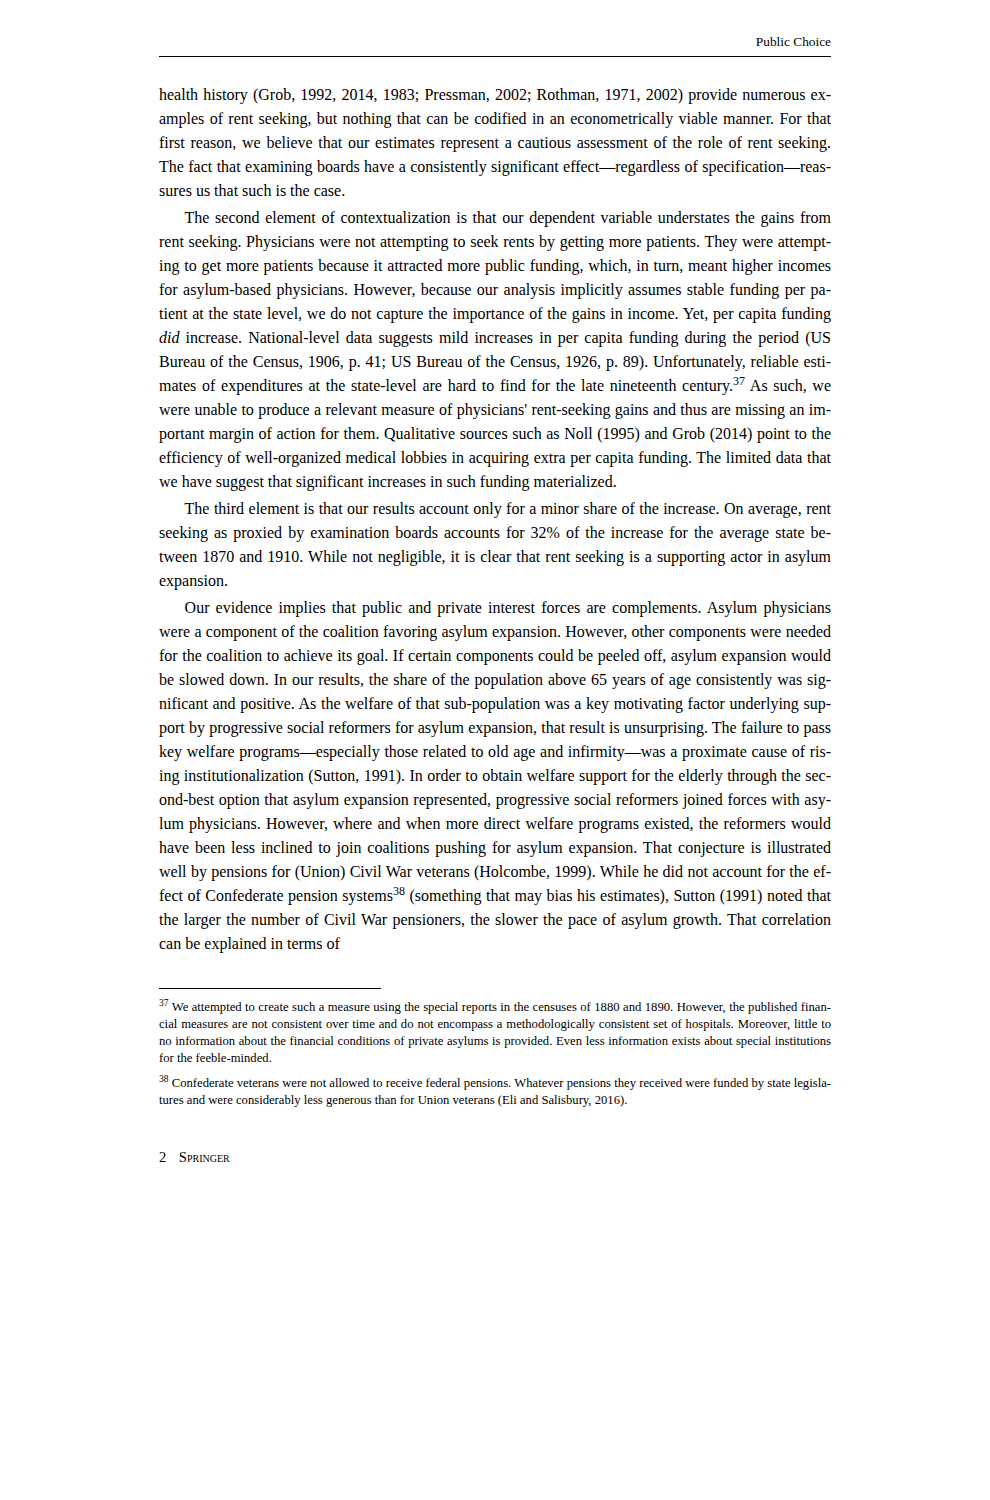Public Choice
health history (Grob, 1992, 2014, 1983; Pressman, 2002; Rothman, 1971, 2002) provide numerous examples of rent seeking, but nothing that can be codified in an econometrically viable manner. For that first reason, we believe that our estimates represent a cautious assessment of the role of rent seeking. The fact that examining boards have a consistently significant effect—regardless of specification—reassures us that such is the case.
The second element of contextualization is that our dependent variable understates the gains from rent seeking. Physicians were not attempting to seek rents by getting more patients. They were attempting to get more patients because it attracted more public funding, which, in turn, meant higher incomes for asylum-based physicians. However, because our analysis implicitly assumes stable funding per patient at the state level, we do not capture the importance of the gains in income. Yet, per capita funding did increase. National-level data suggests mild increases in per capita funding during the period (US Bureau of the Census, 1906, p. 41; US Bureau of the Census, 1926, p. 89). Unfortunately, reliable estimates of expenditures at the state-level are hard to find for the late nineteenth century.37 As such, we were unable to produce a relevant measure of physicians' rent-seeking gains and thus are missing an important margin of action for them. Qualitative sources such as Noll (1995) and Grob (2014) point to the efficiency of well-organized medical lobbies in acquiring extra per capita funding. The limited data that we have suggest that significant increases in such funding materialized.
The third element is that our results account only for a minor share of the increase. On average, rent seeking as proxied by examination boards accounts for 32% of the increase for the average state between 1870 and 1910. While not negligible, it is clear that rent seeking is a supporting actor in asylum expansion.
Our evidence implies that public and private interest forces are complements. Asylum physicians were a component of the coalition favoring asylum expansion. However, other components were needed for the coalition to achieve its goal. If certain components could be peeled off, asylum expansion would be slowed down. In our results, the share of the population above 65 years of age consistently was significant and positive. As the welfare of that sub-population was a key motivating factor underlying support by progressive social reformers for asylum expansion, that result is unsurprising. The failure to pass key welfare programs—especially those related to old age and infirmity—was a proximate cause of rising institutionalization (Sutton, 1991). In order to obtain welfare support for the elderly through the second-best option that asylum expansion represented, progressive social reformers joined forces with asylum physicians. However, where and when more direct welfare programs existed, the reformers would have been less inclined to join coalitions pushing for asylum expansion. That conjecture is illustrated well by pensions for (Union) Civil War veterans (Holcombe, 1999). While he did not account for the effect of Confederate pension systems38 (something that may bias his estimates), Sutton (1991) noted that the larger the number of Civil War pensioners, the slower the pace of asylum growth. That correlation can be explained in terms of
37 We attempted to create such a measure using the special reports in the censuses of 1880 and 1890. However, the published financial measures are not consistent over time and do not encompass a methodologically consistent set of hospitals. Moreover, little to no information about the financial conditions of private asylums is provided. Even less information exists about special institutions for the feeble-minded.
38 Confederate veterans were not allowed to receive federal pensions. Whatever pensions they received were funded by state legislatures and were considerably less generous than for Union veterans (Eli and Salisbury, 2016).
2 Springer